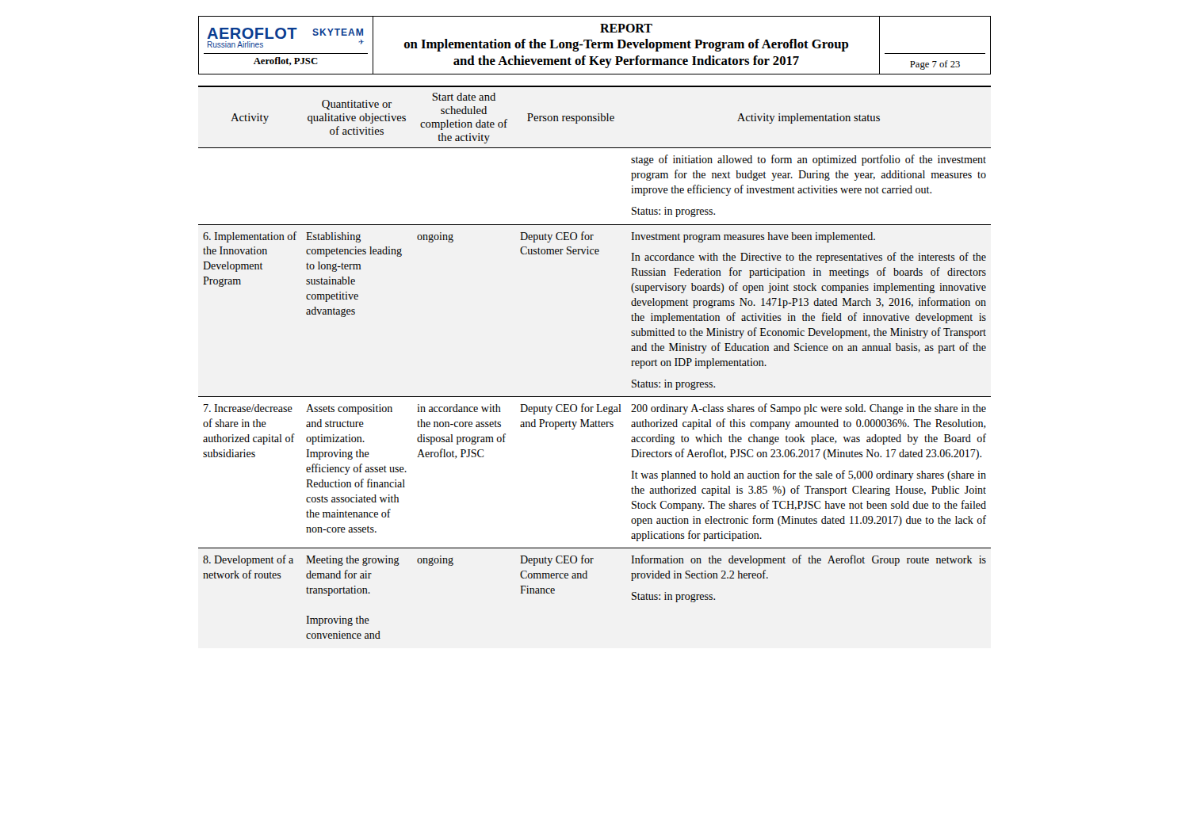| AEROFLOT Russian Airlines SKYTEAM ✈ Aeroflot, PJSC | REPORT on Implementation of the Long-Term Development Program of Aeroflot Group and the Achievement of Key Performance Indicators for 2017 | Page 7 of 23 |
| Activity | Quantitative or qualitative objectives of activities | Start date and scheduled completion date of the activity | Person responsible | Activity implementation status |
| --- | --- | --- | --- | --- |
| | | | | stage of initiation allowed to form an optimized portfolio of the investment program for the next budget year. During the year, additional measures to improve the efficiency of investment activities were not carried out. Status: in progress. |
| 6. Implementation of the Innovation Development Program | Establishing competencies leading to long-term sustainable competitive advantages | ongoing | Deputy CEO for Customer Service | Investment program measures have been implemented. In accordance with the Directive to the representatives of the interests of the Russian Federation for participation in meetings of boards of directors (supervisory boards) of open joint stock companies implementing innovative development programs No. 1471p-P13 dated March 3, 2016, information on the implementation of activities in the field of innovative development is submitted to the Ministry of Economic Development, the Ministry of Transport and the Ministry of Education and Science on an annual basis, as part of the report on IDP implementation. Status: in progress. |
| 7. Increase/decrease of share in the authorized capital of subsidiaries | Assets composition and structure optimization. Improving the efficiency of asset use. Reduction of financial costs associated with the maintenance of non-core assets. | in accordance with the non-core assets disposal program of Aeroflot, PJSC | Deputy CEO for Legal and Property Matters | 200 ordinary A-class shares of Sampo plc were sold. Change in the share in the authorized capital of this company amounted to 0.000036%. The Resolution, according to which the change took place, was adopted by the Board of Directors of Aeroflot, PJSC on 23.06.2017 (Minutes No. 17 dated 23.06.2017). It was planned to hold an auction for the sale of 5,000 ordinary shares (share in the authorized capital is 3.85 %) of Transport Clearing House, Public Joint Stock Company. The shares of TCH,PJSC have not been sold due to the failed open auction in electronic form (Minutes dated 11.09.2017) due to the lack of applications for participation. |
| 8. Development of a network of routes | Meeting the growing demand for air transportation. Improving the convenience and | ongoing | Deputy CEO for Commerce and Finance | Information on the development of the Aeroflot Group route network is provided in Section 2.2 hereof. Status: in progress. |